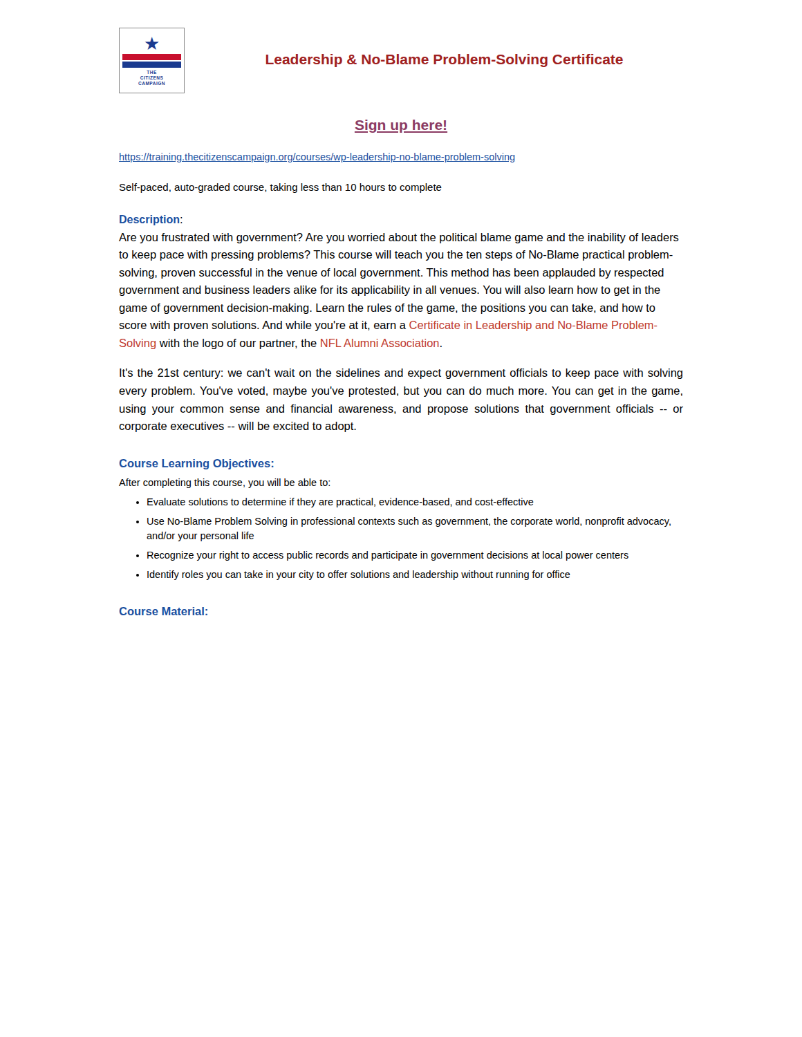★
THE
CITIZENS
CAMPAIGN
Leadership & No-Blame Problem-Solving Certificate
Sign up here!
https://training.thecitizenscampaign.org/courses/wp-leadership-no-blame-problem-solving
Self-paced, auto-graded course, taking less than 10 hours to complete
Description:
Are you frustrated with government? Are you worried about the political blame game and the inability of leaders to keep pace with pressing problems? This course will teach you the ten steps of No-Blame practical problem-solving, proven successful in the venue of local government. This method has been applauded by respected government and business leaders alike for its applicability in all venues. You will also learn how to get in the game of government decision-making. Learn the rules of the game, the positions you can take, and how to score with proven solutions. And while you're at it, earn a Certificate in Leadership and No-Blame Problem-Solving with the logo of our partner, the NFL Alumni Association.
It's the 21st century: we can't wait on the sidelines and expect government officials to keep pace with solving every problem. You've voted, maybe you've protested, but you can do much more. You can get in the game, using your common sense and financial awareness, and propose solutions that government officials -- or corporate executives -- will be excited to adopt.
Course Learning Objectives:
After completing this course, you will be able to:
Evaluate solutions to determine if they are practical, evidence-based, and cost-effective
Use No-Blame Problem Solving in professional contexts such as government, the corporate world, nonprofit advocacy, and/or your personal life
Recognize your right to access public records and participate in government decisions at local power centers
Identify roles you can take in your city to offer solutions and leadership without running for office
Course Material: